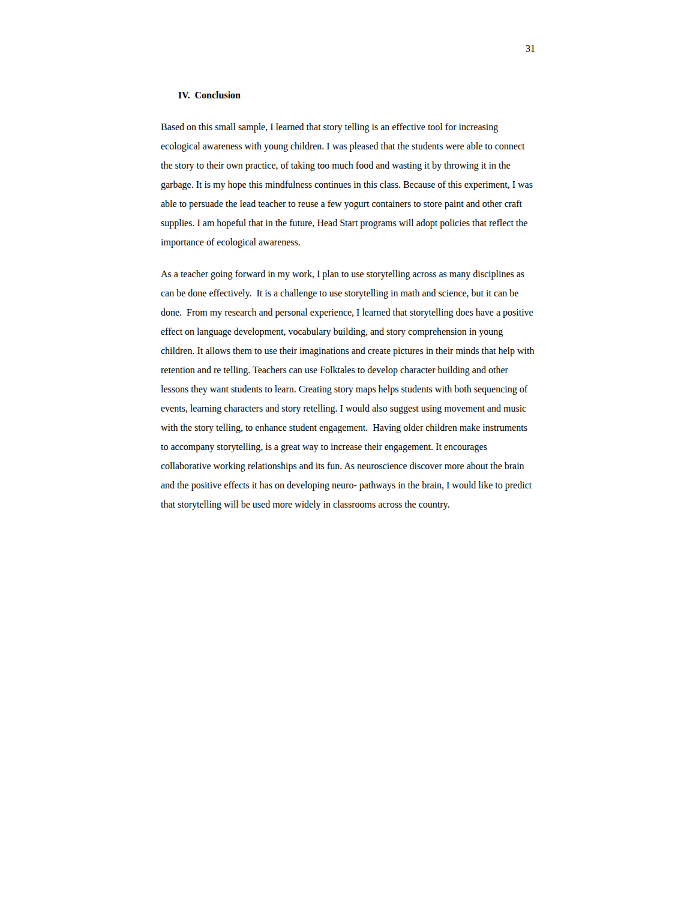31
IV. Conclusion
Based on this small sample, I learned that story telling is an effective tool for increasing ecological awareness with young children. I was pleased that the students were able to connect the story to their own practice, of taking too much food and wasting it by throwing it in the garbage. It is my hope this mindfulness continues in this class. Because of this experiment, I was able to persuade the lead teacher to reuse a few yogurt containers to store paint and other craft supplies. I am hopeful that in the future, Head Start programs will adopt policies that reflect the importance of ecological awareness.
As a teacher going forward in my work, I plan to use storytelling across as many disciplines as can be done effectively. It is a challenge to use storytelling in math and science, but it can be done. From my research and personal experience, I learned that storytelling does have a positive effect on language development, vocabulary building, and story comprehension in young children. It allows them to use their imaginations and create pictures in their minds that help with retention and re telling. Teachers can use Folktales to develop character building and other lessons they want students to learn. Creating story maps helps students with both sequencing of events, learning characters and story retelling. I would also suggest using movement and music with the story telling, to enhance student engagement. Having older children make instruments to accompany storytelling, is a great way to increase their engagement. It encourages collaborative working relationships and its fun. As neuroscience discover more about the brain and the positive effects it has on developing neuro- pathways in the brain, I would like to predict that storytelling will be used more widely in classrooms across the country.